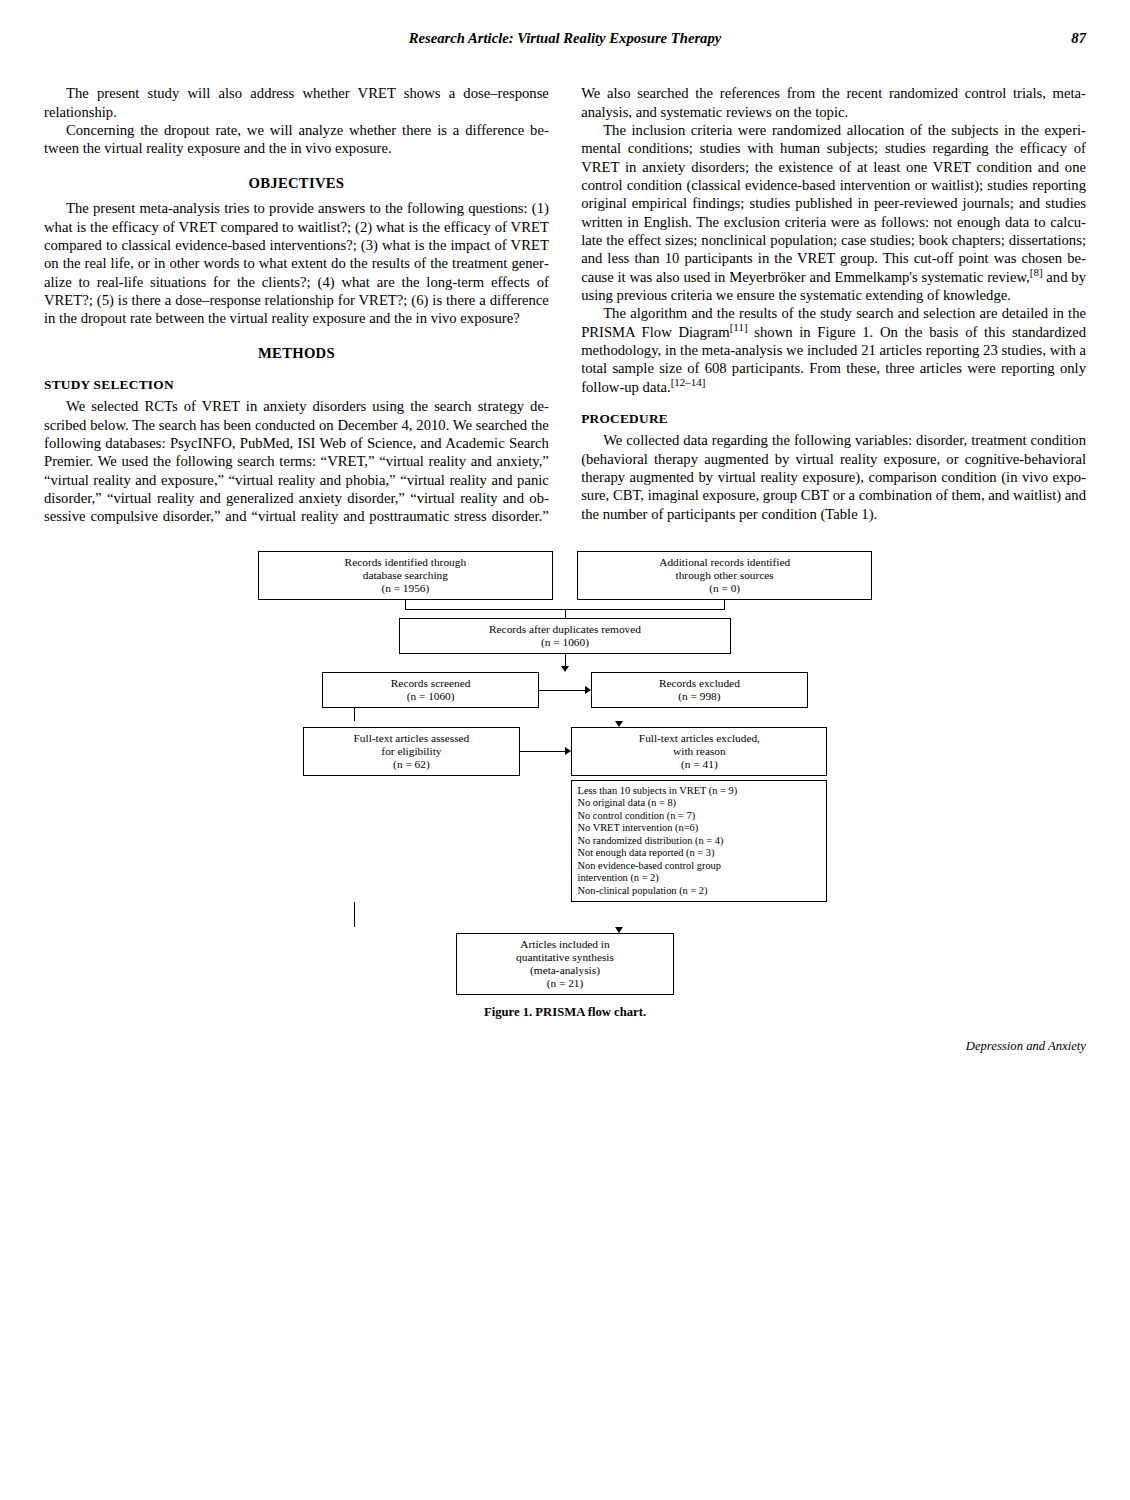Research Article: Virtual Reality Exposure Therapy 87
The present study will also address whether VRET shows a dose–response relationship.
Concerning the dropout rate, we will analyze whether there is a difference between the virtual reality exposure and the in vivo exposure.
OBJECTIVES
The present meta-analysis tries to provide answers to the following questions: (1) what is the efficacy of VRET compared to waitlist?; (2) what is the efficacy of VRET compared to classical evidence-based interventions?; (3) what is the impact of VRET on the real life, or in other words to what extent do the results of the treatment generalize to real-life situations for the clients?; (4) what are the long-term effects of VRET?; (5) is there a dose–response relationship for VRET?; (6) is there a difference in the dropout rate between the virtual reality exposure and the in vivo exposure?
METHODS
STUDY SELECTION
We selected RCTs of VRET in anxiety disorders using the search strategy described below. The search has been conducted on December 4, 2010. We searched the following databases: PsycINFO, PubMed, ISI Web of Science, and Academic Search Premier. We used the following search terms: “VRET,” “virtual reality and anxiety,” “virtual reality and exposure,” “virtual reality and phobia,” “virtual reality and panic disorder,” “virtual reality and generalized anxiety disorder,” “virtual reality and obsessive compulsive disorder,” and “virtual reality and posttraumatic stress disorder.” We also searched the references from the recent randomized control trials, meta-analysis, and systematic reviews on the topic.
The inclusion criteria were randomized allocation of the subjects in the experimental conditions; studies with human subjects; studies regarding the efficacy of VRET in anxiety disorders; the existence of at least one VRET condition and one control condition (classical evidence-based intervention or waitlist); studies reporting original empirical findings; studies published in peer-reviewed journals; and studies written in English. The exclusion criteria were as follows: not enough data to calculate the effect sizes; nonclinical population; case studies; book chapters; dissertations; and less than 10 participants in the VRET group. This cut-off point was chosen because it was also used in Meyerbröker and Emmelkamp's systematic review,[8] and by using previous criteria we ensure the systematic extending of knowledge.
The algorithm and the results of the study search and selection are detailed in the PRISMA Flow Diagram[11] shown in Figure 1. On the basis of this standardized methodology, in the meta-analysis we included 21 articles reporting 23 studies, with a total sample size of 608 participants. From these, three articles were reporting only follow-up data.[12–14]
PROCEDURE
We collected data regarding the following variables: disorder, treatment condition (behavioral therapy augmented by virtual reality exposure, or cognitive-behavioral therapy augmented by virtual reality exposure), comparison condition (in vivo exposure, CBT, imaginal exposure, group CBT or a combination of them, and waitlist) and the number of participants per condition (Table 1).
Records identified through
database searching
(n = 1956)
Additional records identified
through other sources
(n = 0)
Records after duplicates removed
(n = 1060)
Records screened
(n = 1060)
Records excluded
(n = 998)
Full-text articles assessed
for eligibility
(n = 62)
Full-text articles excluded,
with reason
(n = 41)
Less than 10 subjects in VRET (n = 9)
No original data (n = 8)
No control condition (n = 7)
No VRET intervention (n=6)
No randomized distribution (n = 4)
Not enough data reported (n = 3)
Non evidence-based control group
intervention (n = 2)
Non-clinical population (n = 2)
Articles included in
quantitative synthesis
(meta-analysis)
(n = 21)
Figure 1. PRISMA flow chart.
Depression and Anxiety